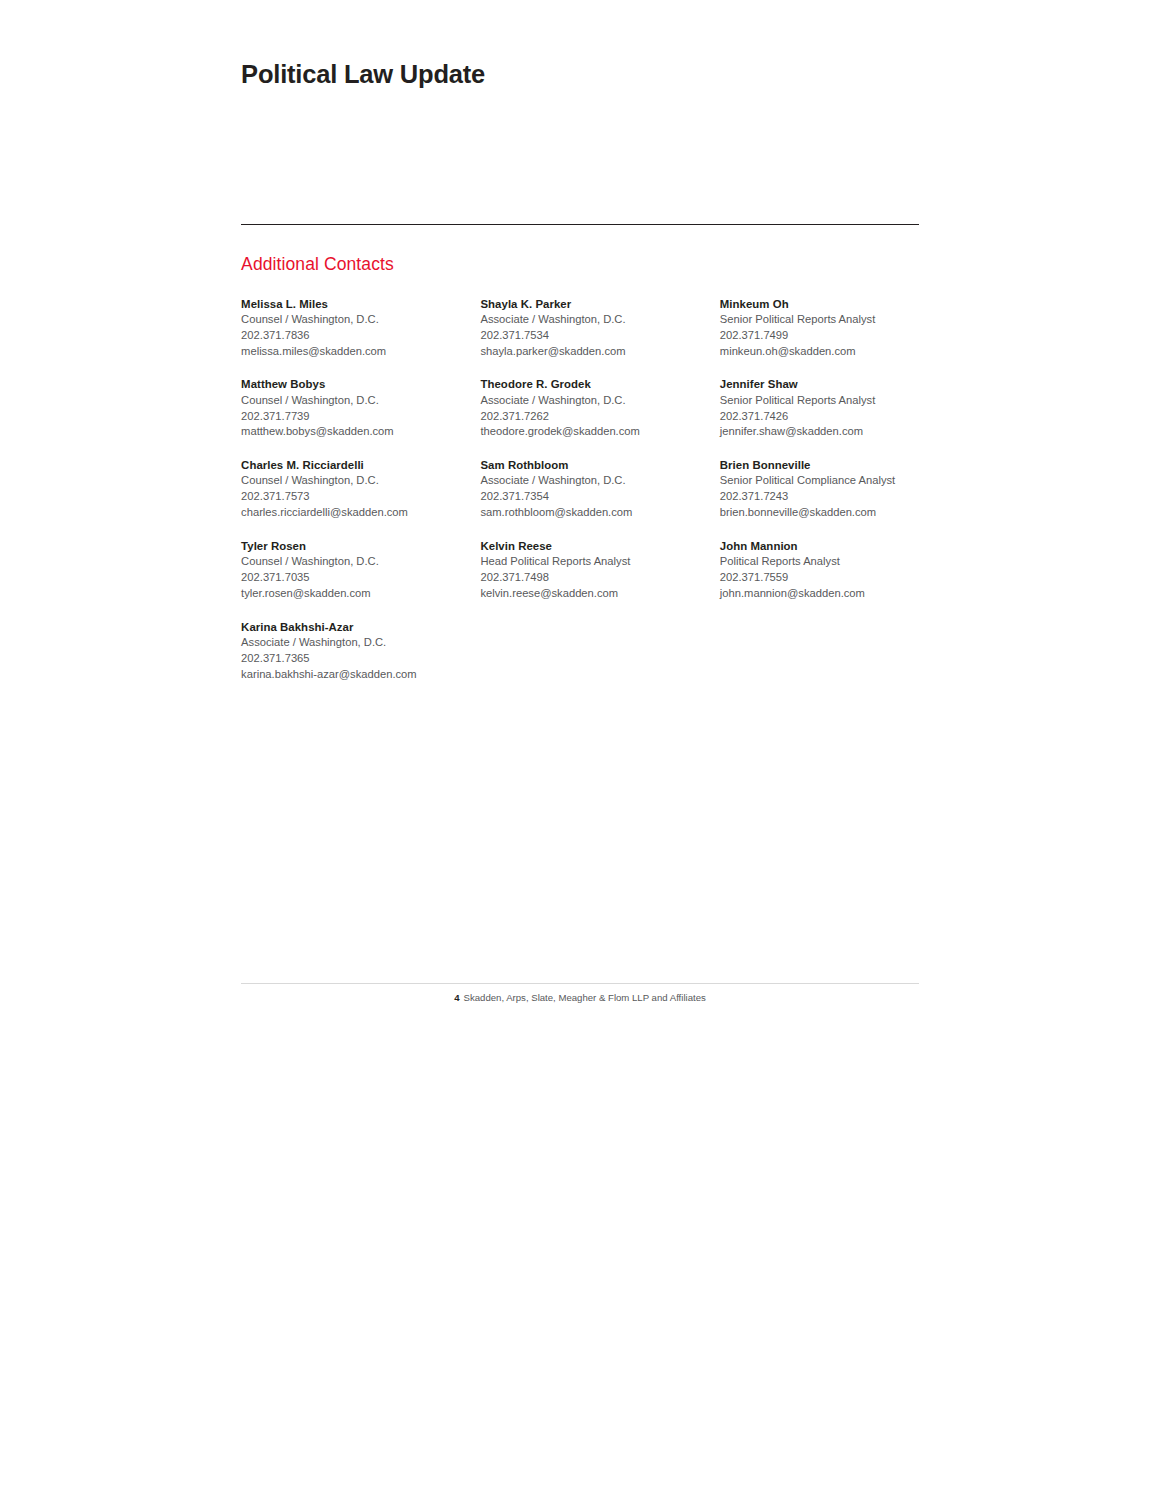Political Law Update
Additional Contacts
Melissa L. Miles Counsel / Washington, D.C. 202.371.7836 melissa.miles@skadden.com
Matthew Bobys Counsel / Washington, D.C. 202.371.7739 matthew.bobys@skadden.com
Charles M. Ricciardelli Counsel / Washington, D.C. 202.371.7573 charles.ricciardelli@skadden.com
Tyler Rosen Counsel / Washington, D.C. 202.371.7035 tyler.rosen@skadden.com
Karina Bakhshi-Azar Associate / Washington, D.C. 202.371.7365 karina.bakhshi-azar@skadden.com
Shayla K. Parker Associate / Washington, D.C. 202.371.7534 shayla.parker@skadden.com
Theodore R. Grodek Associate / Washington, D.C. 202.371.7262 theodore.grodek@skadden.com
Sam Rothbloom Associate / Washington, D.C. 202.371.7354 sam.rothbloom@skadden.com
Kelvin Reese Head Political Reports Analyst 202.371.7498 kelvin.reese@skadden.com
Minkeum Oh Senior Political Reports Analyst 202.371.7499 minkeun.oh@skadden.com
Jennifer Shaw Senior Political Reports Analyst 202.371.7426 jennifer.shaw@skadden.com
Brien Bonneville Senior Political Compliance Analyst 202.371.7243 brien.bonneville@skadden.com
John Mannion Political Reports Analyst 202.371.7559 john.mannion@skadden.com
4 Skadden, Arps, Slate, Meagher & Flom LLP and Affiliates